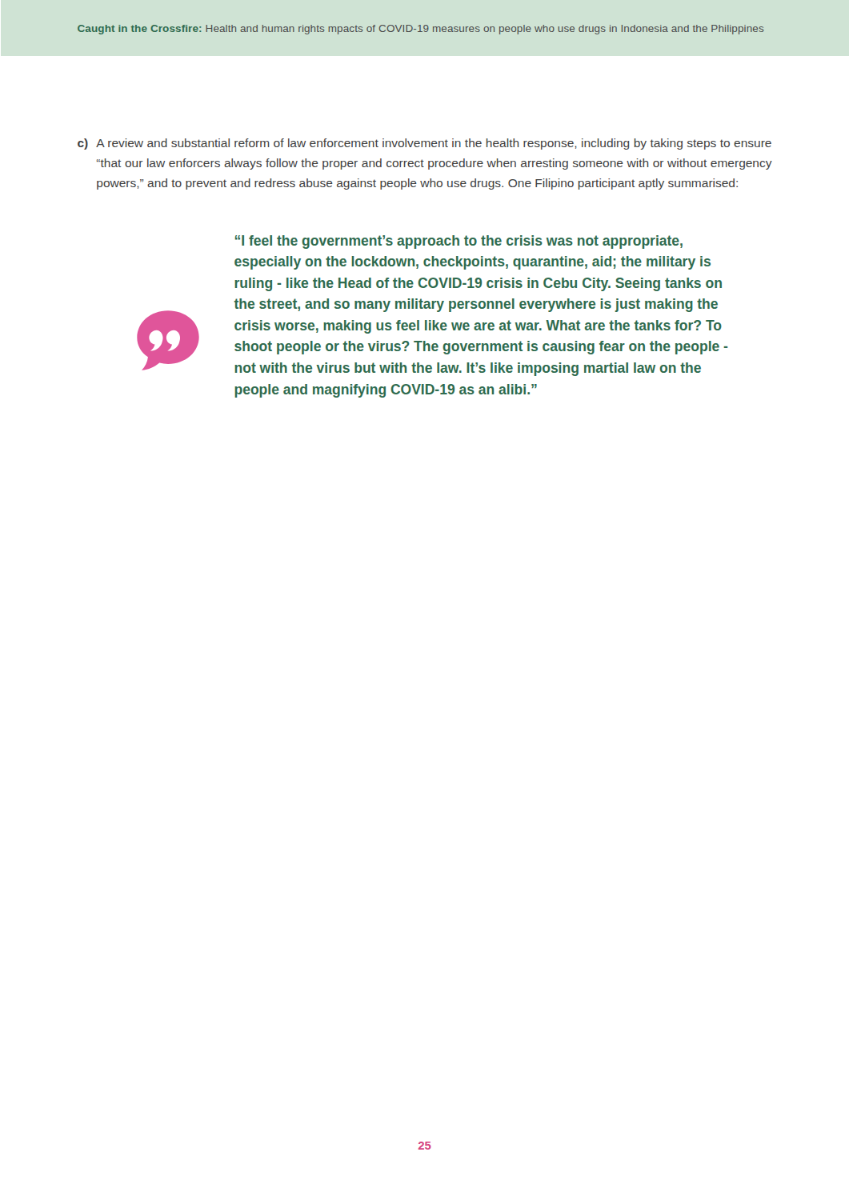Caught in the Crossfire: Health and human rights mpacts of COVID-19 measures on people who use drugs in Indonesia and the Philippines
c) A review and substantial reform of law enforcement involvement in the health response, including by taking steps to ensure “that our law enforcers always follow the proper and correct procedure when arresting someone with or without emergency powers,” and to prevent and redress abuse against people who use drugs. One Filipino participant aptly summarised:
“I feel the government’s approach to the crisis was not appropriate, especially on the lockdown, checkpoints, quarantine, aid; the military is ruling - like the Head of the COVID-19 crisis in Cebu City. Seeing tanks on the street, and so many military personnel everywhere is just making the crisis worse, making us feel like we are at war. What are the tanks for? To shoot people or the virus? The government is causing fear on the people - not with the virus but with the law. It’s like imposing martial law on the people and magnifying COVID-19 as an alibi.”
25